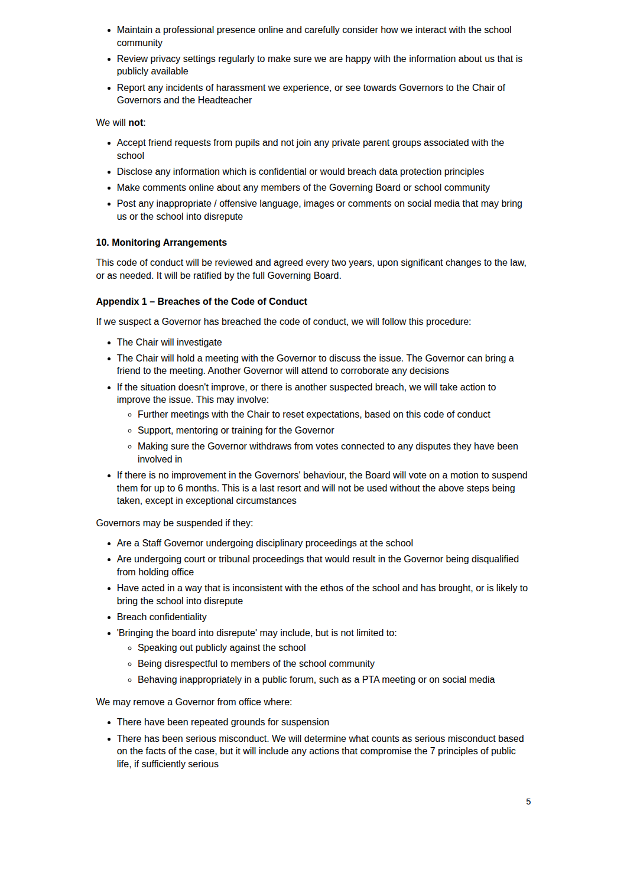Maintain a professional presence online and carefully consider how we interact with the school community
Review privacy settings regularly to make sure we are happy with the information about us that is publicly available
Report any incidents of harassment we experience, or see towards Governors to the Chair of Governors and the Headteacher
We will not:
Accept friend requests from pupils and not join any private parent groups associated with the school
Disclose any information which is confidential or would breach data protection principles
Make comments online about any members of the Governing Board or school community
Post any inappropriate / offensive language, images or comments on social media that may bring us or the school into disrepute
10. Monitoring Arrangements
This code of conduct will be reviewed and agreed every two years, upon significant changes to the law, or as needed. It will be ratified by the full Governing Board.
Appendix 1 – Breaches of the Code of Conduct
If we suspect a Governor has breached the code of conduct, we will follow this procedure:
The Chair will investigate
The Chair will hold a meeting with the Governor to discuss the issue. The Governor can bring a friend to the meeting. Another Governor will attend to corroborate any decisions
If the situation doesn't improve, or there is another suspected breach, we will take action to improve the issue. This may involve:
Further meetings with the Chair to reset expectations, based on this code of conduct
Support, mentoring or training for the Governor
Making sure the Governor withdraws from votes connected to any disputes they have been involved in
If there is no improvement in the Governors' behaviour, the Board will vote on a motion to suspend them for up to 6 months. This is a last resort and will not be used without the above steps being taken, except in exceptional circumstances
Governors may be suspended if they:
Are a Staff Governor undergoing disciplinary proceedings at the school
Are undergoing court or tribunal proceedings that would result in the Governor being disqualified from holding office
Have acted in a way that is inconsistent with the ethos of the school and has brought, or is likely to bring the school into disrepute
Breach confidentiality
'Bringing the board into disrepute' may include, but is not limited to:
Speaking out publicly against the school
Being disrespectful to members of the school community
Behaving inappropriately in a public forum, such as a PTA meeting or on social media
We may remove a Governor from office where:
There have been repeated grounds for suspension
There has been serious misconduct. We will determine what counts as serious misconduct based on the facts of the case, but it will include any actions that compromise the 7 principles of public life, if sufficiently serious
5